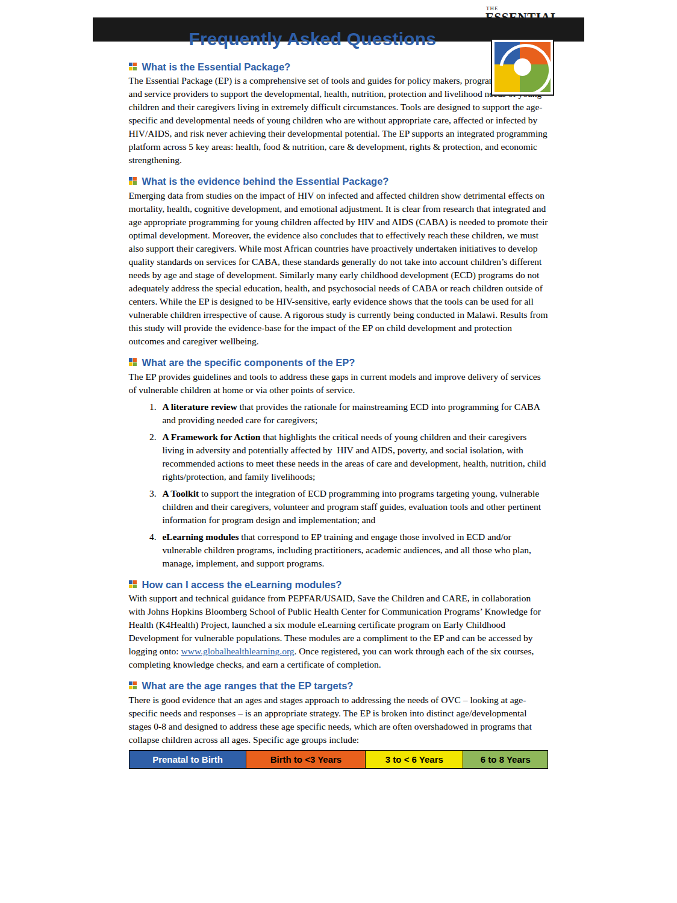Frequently Asked Questions
THE ESSENTIAL PACKAGE
What is the Essential Package?
The Essential Package (EP) is a comprehensive set of tools and guides for policy makers, program managers, and service providers to support the developmental, health, nutrition, protection and livelihood needs of young children and their caregivers living in extremely difficult circumstances. Tools are designed to support the age-specific and developmental needs of young children who are without appropriate care, affected or infected by HIV/AIDS, and risk never achieving their developmental potential. The EP supports an integrated programming platform across 5 key areas: health, food & nutrition, care & development, rights & protection, and economic strengthening.
What is the evidence behind the Essential Package?
Emerging data from studies on the impact of HIV on infected and affected children show detrimental effects on mortality, health, cognitive development, and emotional adjustment. It is clear from research that integrated and age appropriate programming for young children affected by HIV and AIDS (CABA) is needed to promote their optimal development. Moreover, the evidence also concludes that to effectively reach these children, we must also support their caregivers. While most African countries have proactively undertaken initiatives to develop quality standards on services for CABA, these standards generally do not take into account children’s different needs by age and stage of development. Similarly many early childhood development (ECD) programs do not adequately address the special education, health, and psychosocial needs of CABA or reach children outside of centers. While the EP is designed to be HIV-sensitive, early evidence shows that the tools can be used for all vulnerable children irrespective of cause. A rigorous study is currently being conducted in Malawi. Results from this study will provide the evidence-base for the impact of the EP on child development and protection outcomes and caregiver wellbeing.
What are the specific components of the EP?
The EP provides guidelines and tools to address these gaps in current models and improve delivery of services of vulnerable children at home or via other points of service.
A literature review that provides the rationale for mainstreaming ECD into programming for CABA and providing needed care for caregivers;
A Framework for Action that highlights the critical needs of young children and their caregivers living in adversity and potentially affected by HIV and AIDS, poverty, and social isolation, with recommended actions to meet these needs in the areas of care and development, health, nutrition, child rights/protection, and family livelihoods;
A Toolkit to support the integration of ECD programming into programs targeting young, vulnerable children and their caregivers, volunteer and program staff guides, evaluation tools and other pertinent information for program design and implementation; and
eLearning modules that correspond to EP training and engage those involved in ECD and/or vulnerable children programs, including practitioners, academic audiences, and all those who plan, manage, implement, and support programs.
How can I access the eLearning modules?
With support and technical guidance from PEPFAR/USAID, Save the Children and CARE, in collaboration with Johns Hopkins Bloomberg School of Public Health Center for Communication Programs’ Knowledge for Health (K4Health) Project, launched a six module eLearning certificate program on Early Childhood Development for vulnerable populations. These modules are a compliment to the EP and can be accessed by logging onto: www.globalhealthlearning.org. Once registered, you can work through each of the six courses, completing knowledge checks, and earn a certificate of completion.
What are the age ranges that the EP targets?
There is good evidence that an ages and stages approach to addressing the needs of OVC – looking at age-specific needs and responses – is an appropriate strategy. The EP is broken into distinct age/developmental stages 0-8 and designed to address these age specific needs, which are often overshadowed in programs that collapse children across all ages. Specific age groups include:
| Prenatal to Birth | Birth to <3 Years | 3 to < 6 Years | 6 to 8 Years |